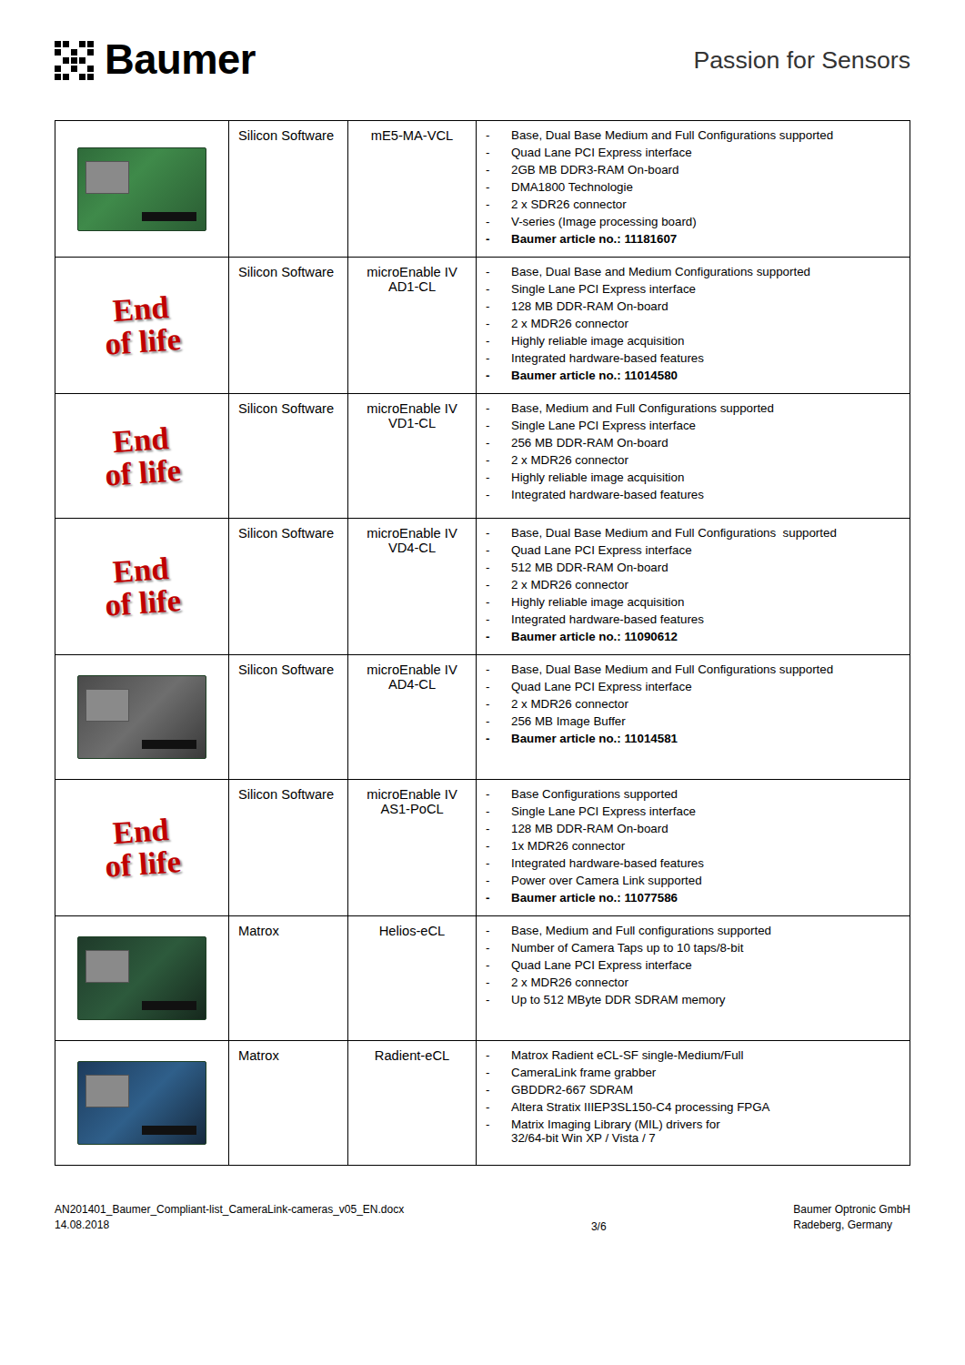Baumer
Passion for Sensors
| | Silicon Software | mE5-MA-VCL | Base, Dual Base Medium and Full Configurations supported Quad Lane PCI Express interface 2GB MB DDR3-RAM On-board DMA1800 Technologie 2 x SDR26 connector V-series (Image processing board) Baumer article no.: 11181607 |
| End of life | Silicon Software | microEnable IV AD1-CL | Base, Dual Base and Medium Configurations supported Single Lane PCI Express interface 128 MB DDR-RAM On-board 2 x MDR26 connector Highly reliable image acquisition Integrated hardware-based features Baumer article no.: 11014580 |
| End of life | Silicon Software | microEnable IV VD1-CL | Base, Medium and Full Configurations supported Single Lane PCI Express interface 256 MB DDR-RAM On-board 2 x MDR26 connector Highly reliable image acquisition Integrated hardware-based features |
| End of life | Silicon Software | microEnable IV VD4-CL | Base, Dual Base Medium and Full Configurations supported Quad Lane PCI Express interface 512 MB DDR-RAM On-board 2 x MDR26 connector Highly reliable image acquisition Integrated hardware-based features Baumer article no.: 11090612 |
| | Silicon Software | microEnable IV AD4-CL | Base, Dual Base Medium and Full Configurations supported Quad Lane PCI Express interface 2 x MDR26 connector 256 MB Image Buffer Baumer article no.: 11014581 |
| End of life | Silicon Software | microEnable IV AS1-PoCL | Base Configurations supported Single Lane PCI Express interface 128 MB DDR-RAM On-board 1x MDR26 connector Integrated hardware-based features Power over Camera Link supported Baumer article no.: 11077586 |
| | Matrox | Helios-eCL | Base, Medium and Full configurations supported Number of Camera Taps up to 10 taps/8-bit Quad Lane PCI Express interface 2 x MDR26 connector Up to 512 MByte DDR SDRAM memory |
| | Matrox | Radient-eCL | Matrox Radient eCL-SF single-Medium/Full CameraLink frame grabber GBDDR2-667 SDRAM Altera Stratix IIIEP3SL150-C4 processing FPGA Matrix Imaging Library (MIL) drivers for 32/64-bit Win XP / Vista / 7 |
AN201401_Baumer_Compliant-list_CameraLink-cameras_v05_EN.docx
14.08.2018
3/6
Baumer Optronic GmbH
Radeberg, Germany